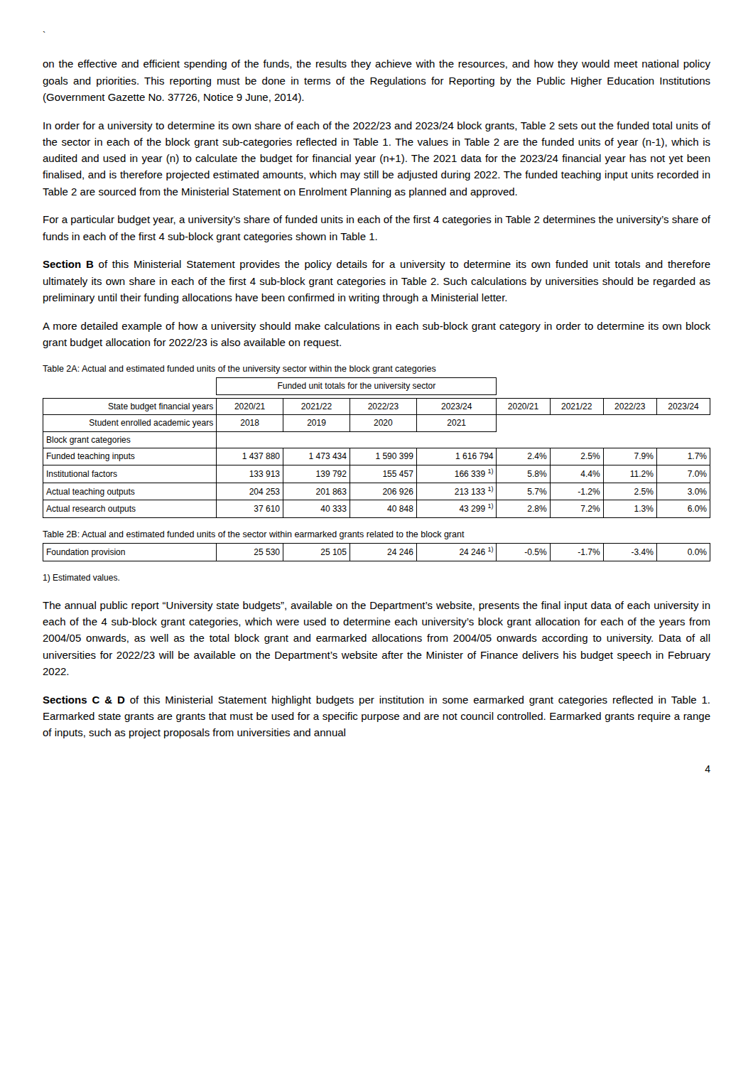`
on the effective and efficient spending of the funds, the results they achieve with the resources, and how they would meet national policy goals and priorities. This reporting must be done in terms of the Regulations for Reporting by the Public Higher Education Institutions (Government Gazette No. 37726, Notice 9 June, 2014).
In order for a university to determine its own share of each of the 2022/23 and 2023/24 block grants, Table 2 sets out the funded total units of the sector in each of the block grant sub-categories reflected in Table 1. The values in Table 2 are the funded units of year (n-1), which is audited and used in year (n) to calculate the budget for financial year (n+1). The 2021 data for the 2023/24 financial year has not yet been finalised, and is therefore projected estimated amounts, which may still be adjusted during 2022. The funded teaching input units recorded in Table 2 are sourced from the Ministerial Statement on Enrolment Planning as planned and approved.
For a particular budget year, a university’s share of funded units in each of the first 4 categories in Table 2 determines the university’s share of funds in each of the first 4 sub-block grant categories shown in Table 1.
Section B of this Ministerial Statement provides the policy details for a university to determine its own funded unit totals and therefore ultimately its own share in each of the first 4 sub-block grant categories in Table 2. Such calculations by universities should be regarded as preliminary until their funding allocations have been confirmed in writing through a Ministerial letter.
A more detailed example of how a university should make calculations in each sub-block grant category in order to determine its own block grant budget allocation for 2022/23 is also available on request.
Table 2A: Actual and estimated funded units of the university sector within the block grant categories
| | Funded unit totals for the university sector | | | | |
| State budget financial years | 2020/21 | 2021/22 | 2022/23 | 2023/24 | 2020/21 | 2021/22 | 2022/23 | 2023/24 |
| Student enrolled academic years | 2018 | 2019 | 2020 | 2021 | | | | |
| Block grant categories | | | | | | | | |
| Funded teaching inputs | 1 437 880 | 1 473 434 | 1 590 399 | 1 616 794 | 2.4% | 2.5% | 7.9% | 1.7% |
| Institutional factors | 133 913 | 139 792 | 155 457 | 166 339 1) | 5.8% | 4.4% | 11.2% | 7.0% |
| Actual teaching outputs | 204 253 | 201 863 | 206 926 | 213 133 1) | 5.7% | -1.2% | 2.5% | 3.0% |
| Actual research outputs | 37 610 | 40 333 | 40 848 | 43 299 1) | 2.8% | 7.2% | 1.3% | 6.0% |
Table 2B: Actual and estimated funded units of the sector within earmarked grants related to the block grant
| Foundation provision | 25 530 | 25 105 | 24 246 | 24 246 1) | -0.5% | -1.7% | -3.4% | 0.0% |
1) Estimated values.
The annual public report “University state budgets”, available on the Department’s website, presents the final input data of each university in each of the 4 sub-block grant categories, which were used to determine each university’s block grant allocation for each of the years from 2004/05 onwards, as well as the total block grant and earmarked allocations from 2004/05 onwards according to university. Data of all universities for 2022/23 will be available on the Department’s website after the Minister of Finance delivers his budget speech in February 2022.
Sections C & D of this Ministerial Statement highlight budgets per institution in some earmarked grant categories reflected in Table 1. Earmarked state grants are grants that must be used for a specific purpose and are not council controlled. Earmarked grants require a range of inputs, such as project proposals from universities and annual
4